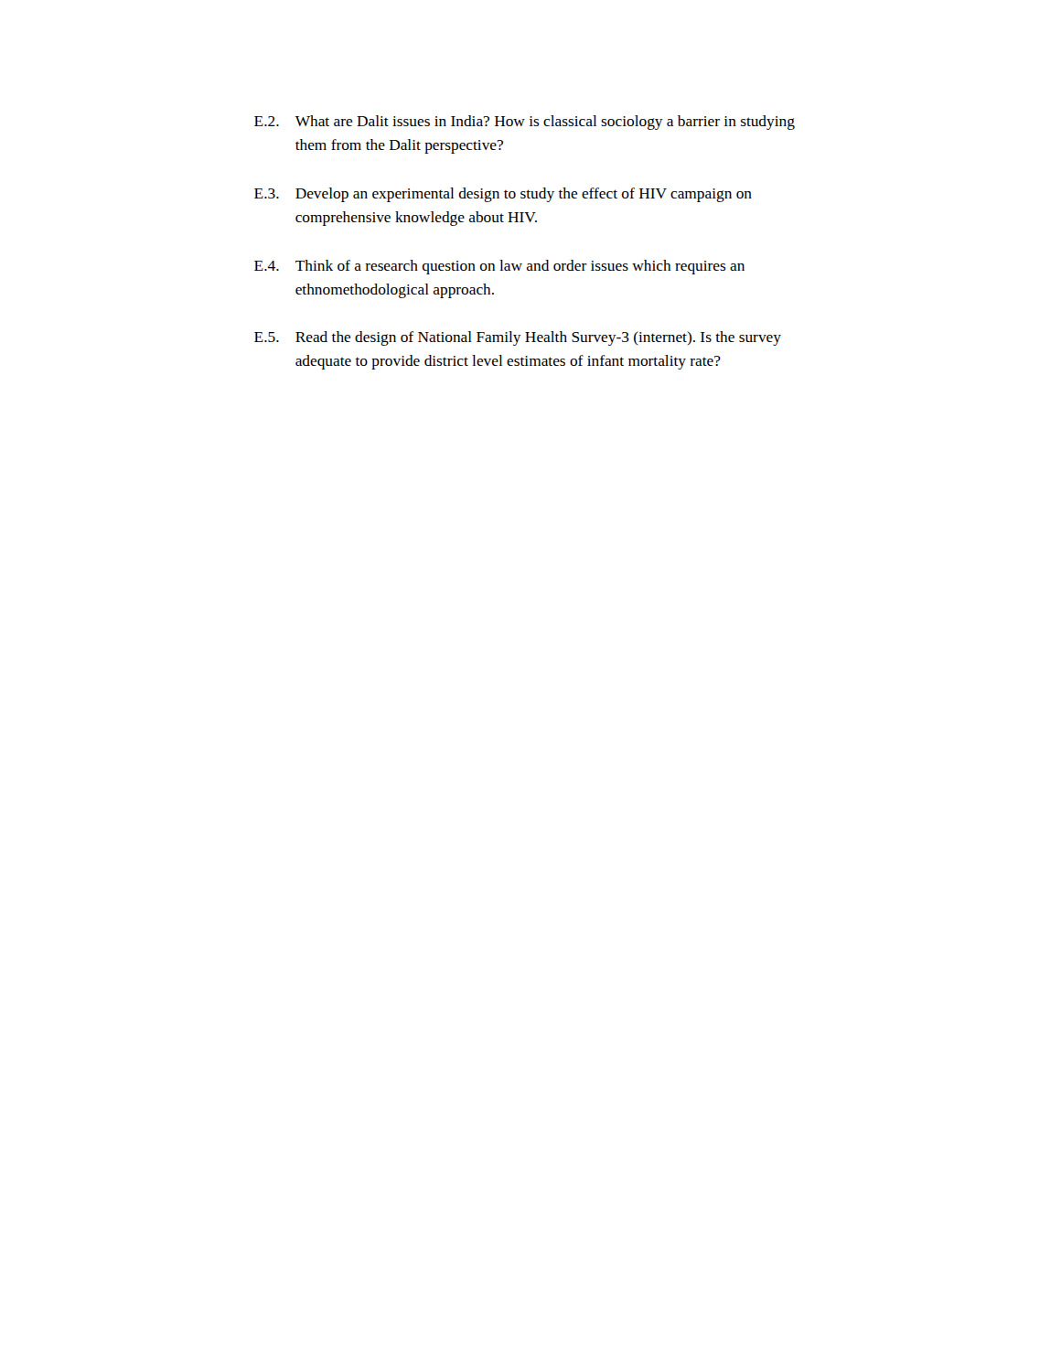E.2. What are Dalit issues in India? How is classical sociology a barrier in studying them from the Dalit perspective?
E.3. Develop an experimental design to study the effect of HIV campaign on comprehensive knowledge about HIV.
E.4. Think of a research question on law and order issues which requires an ethnomethodological approach.
E.5. Read the design of National Family Health Survey-3 (internet). Is the survey adequate to provide district level estimates of infant mortality rate?